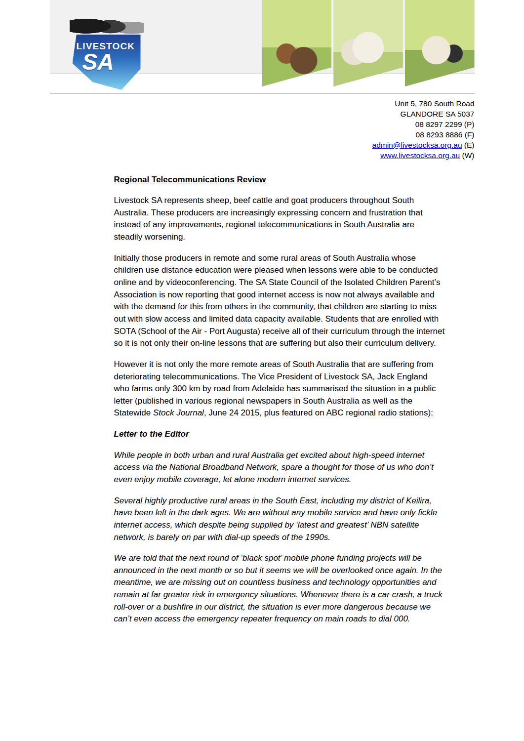LIVESTOCK
SA
Unit 5, 780 South Road
GLANDORE SA 5037
08 8297 2299 (P)
08 8293 8886 (F)
admin@livestocksa.org.au (E)
www.livestocksa.org.au (W)
Regional Telecommunications Review
Livestock SA represents sheep, beef cattle and goat producers throughout South Australia. These producers are increasingly expressing concern and frustration that instead of any improvements, regional telecommunications in South Australia are steadily worsening.
Initially those producers in remote and some rural areas of South Australia whose children use distance education were pleased when lessons were able to be conducted online and by videoconferencing. The SA State Council of the Isolated Children Parent’s Association is now reporting that good internet access is now not always available and with the demand for this from others in the community, that children are starting to miss out with slow access and limited data capacity available. Students that are enrolled with SOTA (School of the Air - Port Augusta) receive all of their curriculum through the internet so it is not only their on-line lessons that are suffering but also their curriculum delivery.
However it is not only the more remote areas of South Australia that are suffering from deteriorating telecommunications. The Vice President of Livestock SA, Jack England who farms only 300 km by road from Adelaide has summarised the situation in a public letter (published in various regional newspapers in South Australia as well as the Statewide Stock Journal, June 24 2015, plus featured on ABC regional radio stations):
Letter to the Editor
While people in both urban and rural Australia get excited about high-speed internet access via the National Broadband Network, spare a thought for those of us who don’t even enjoy mobile coverage, let alone modern internet services.
Several highly productive rural areas in the South East, including my district of Keilira, have been left in the dark ages. We are without any mobile service and have only fickle internet access, which despite being supplied by ‘latest and greatest’ NBN satellite network, is barely on par with dial-up speeds of the 1990s.
We are told that the next round of ‘black spot’ mobile phone funding projects will be announced in the next month or so but it seems we will be overlooked once again. In the meantime, we are missing out on countless business and technology opportunities and remain at far greater risk in emergency situations. Whenever there is a car crash, a truck roll-over or a bushfire in our district, the situation is ever more dangerous because we can’t even access the emergency repeater frequency on main roads to dial 000.